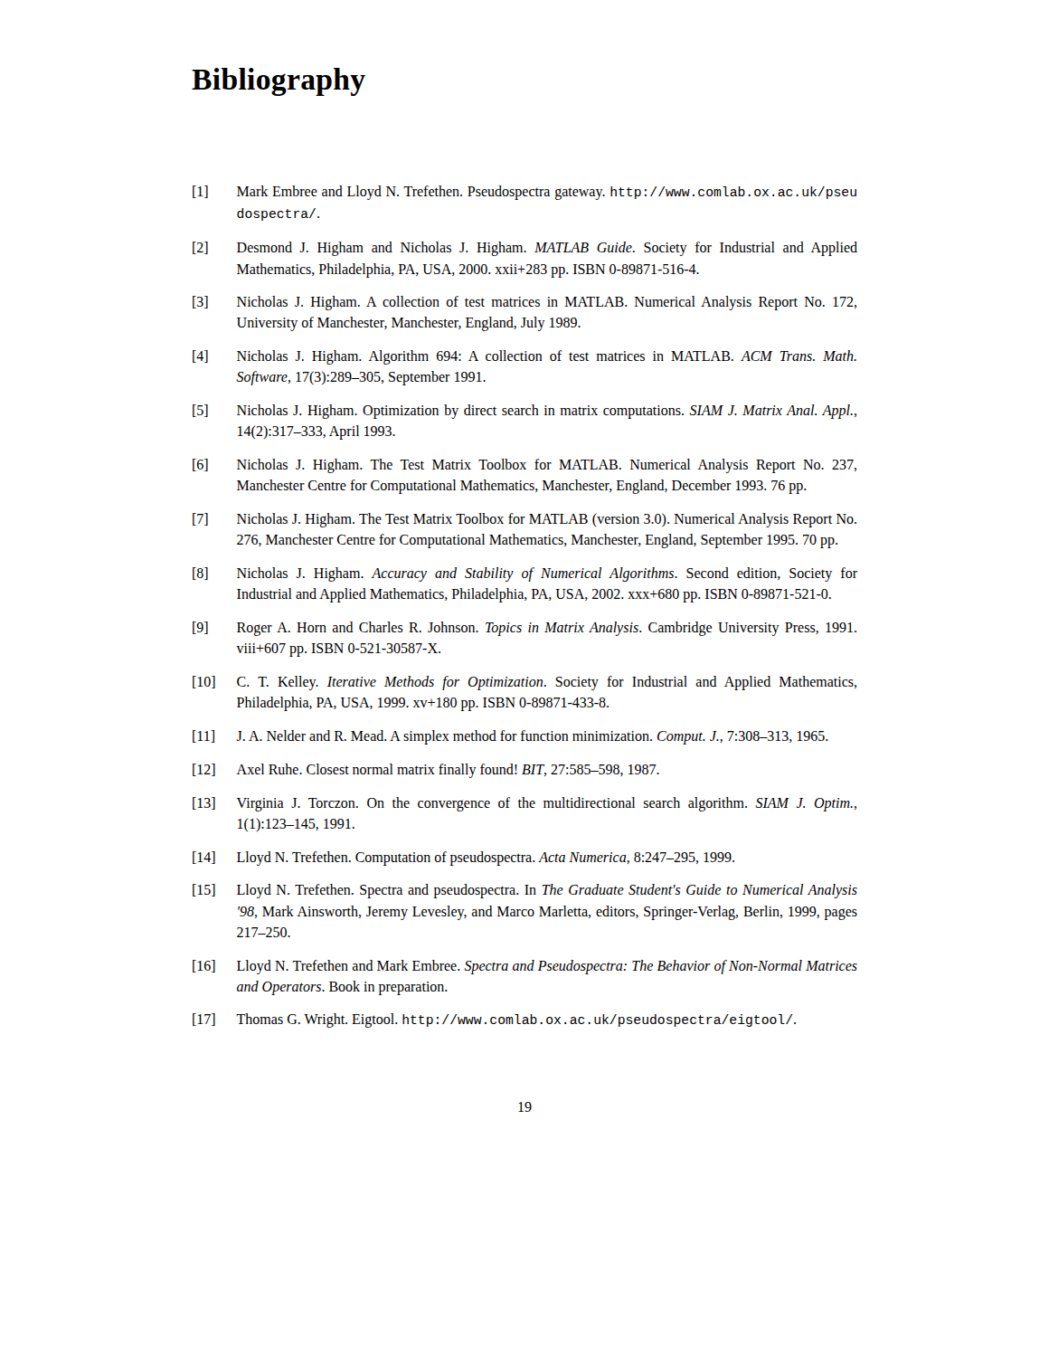Bibliography
Mark Embree and Lloyd N. Trefethen. Pseudospectra gateway. http://www.comlab.ox.ac.uk/pseudospectra/.
Desmond J. Higham and Nicholas J. Higham. MATLAB Guide. Society for Industrial and Applied Mathematics, Philadelphia, PA, USA, 2000. xxii+283 pp. ISBN 0-89871-516-4.
Nicholas J. Higham. A collection of test matrices in MATLAB. Numerical Analysis Report No. 172, University of Manchester, Manchester, England, July 1989.
Nicholas J. Higham. Algorithm 694: A collection of test matrices in MATLAB. ACM Trans. Math. Software, 17(3):289–305, September 1991.
Nicholas J. Higham. Optimization by direct search in matrix computations. SIAM J. Matrix Anal. Appl., 14(2):317–333, April 1993.
Nicholas J. Higham. The Test Matrix Toolbox for MATLAB. Numerical Analysis Report No. 237, Manchester Centre for Computational Mathematics, Manchester, England, December 1993. 76 pp.
Nicholas J. Higham. The Test Matrix Toolbox for MATLAB (version 3.0). Numerical Analysis Report No. 276, Manchester Centre for Computational Mathematics, Manchester, England, September 1995. 70 pp.
Nicholas J. Higham. Accuracy and Stability of Numerical Algorithms. Second edition, Society for Industrial and Applied Mathematics, Philadelphia, PA, USA, 2002. xxx+680 pp. ISBN 0-89871-521-0.
Roger A. Horn and Charles R. Johnson. Topics in Matrix Analysis. Cambridge University Press, 1991. viii+607 pp. ISBN 0-521-30587-X.
C. T. Kelley. Iterative Methods for Optimization. Society for Industrial and Applied Mathematics, Philadelphia, PA, USA, 1999. xv+180 pp. ISBN 0-89871-433-8.
J. A. Nelder and R. Mead. A simplex method for function minimization. Comput. J., 7:308–313, 1965.
Axel Ruhe. Closest normal matrix finally found! BIT, 27:585–598, 1987.
Virginia J. Torczon. On the convergence of the multidirectional search algorithm. SIAM J. Optim., 1(1):123–145, 1991.
Lloyd N. Trefethen. Computation of pseudospectra. Acta Numerica, 8:247–295, 1999.
Lloyd N. Trefethen. Spectra and pseudospectra. In The Graduate Student's Guide to Numerical Analysis '98, Mark Ainsworth, Jeremy Levesley, and Marco Marletta, editors, Springer-Verlag, Berlin, 1999, pages 217–250.
Lloyd N. Trefethen and Mark Embree. Spectra and Pseudospectra: The Behavior of Non-Normal Matrices and Operators. Book in preparation.
Thomas G. Wright. Eigtool. http://www.comlab.ox.ac.uk/pseudospectra/eigtool/.
19